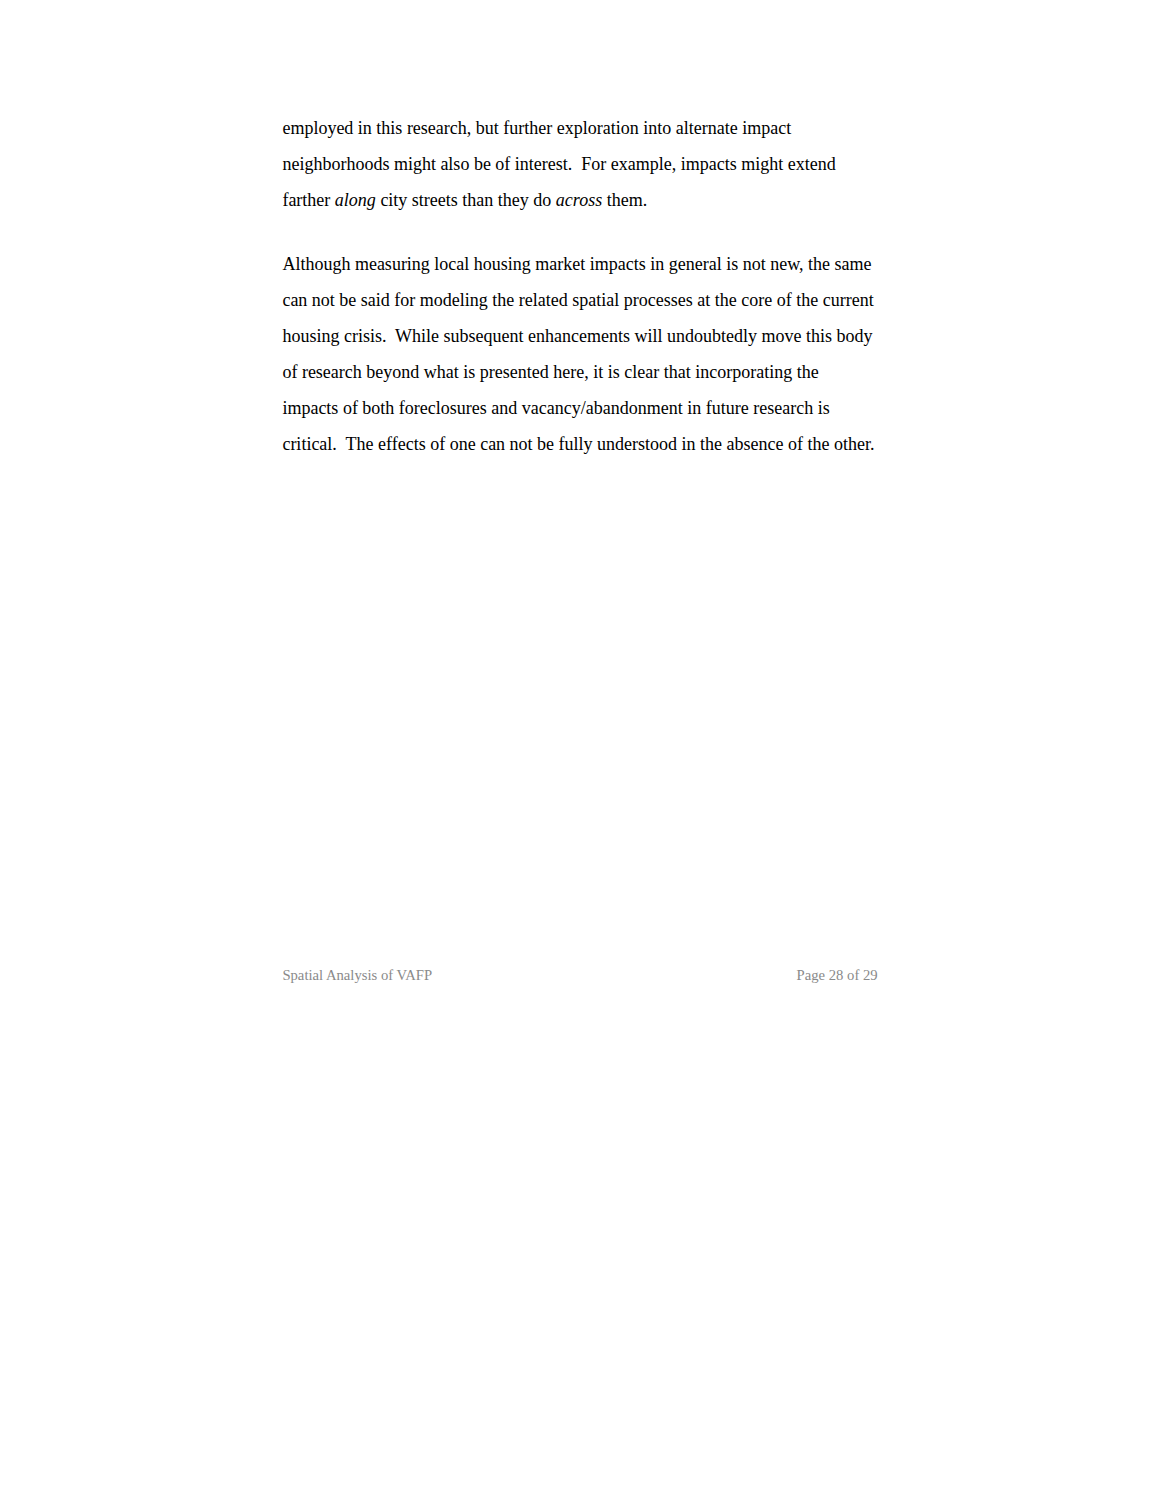employed in this research, but further exploration into alternate impact neighborhoods might also be of interest. For example, impacts might extend farther along city streets than they do across them.
Although measuring local housing market impacts in general is not new, the same can not be said for modeling the related spatial processes at the core of the current housing crisis. While subsequent enhancements will undoubtedly move this body of research beyond what is presented here, it is clear that incorporating the impacts of both foreclosures and vacancy/abandonment in future research is critical. The effects of one can not be fully understood in the absence of the other.
Spatial Analysis of VAFP
Page 28 of 29